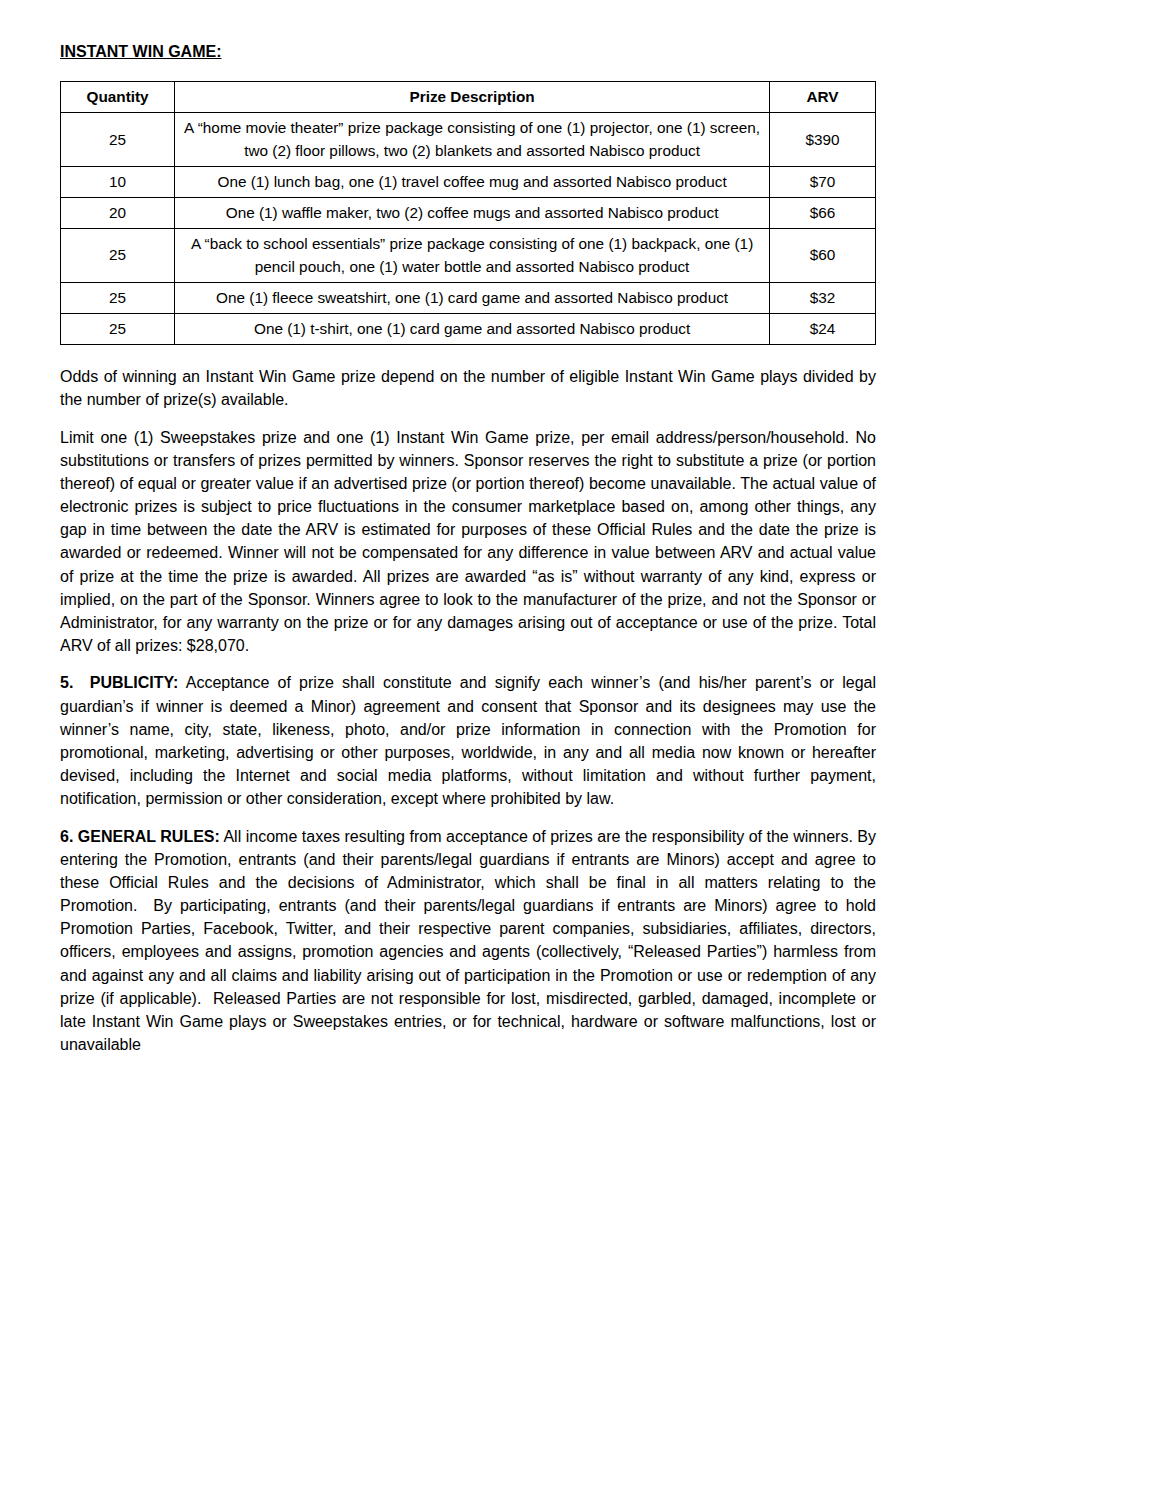INSTANT WIN GAME:
| Quantity | Prize Description | ARV |
| --- | --- | --- |
| 25 | A “home movie theater” prize package consisting of one (1) projector, one (1) screen, two (2) floor pillows, two (2) blankets and assorted Nabisco product | $390 |
| 10 | One (1) lunch bag, one (1) travel coffee mug and assorted Nabisco product | $70 |
| 20 | One (1) waffle maker, two (2) coffee mugs and assorted Nabisco product | $66 |
| 25 | A “back to school essentials” prize package consisting of one (1) backpack, one (1) pencil pouch, one (1) water bottle and assorted Nabisco product | $60 |
| 25 | One (1) fleece sweatshirt, one (1) card game and assorted Nabisco product | $32 |
| 25 | One (1) t-shirt, one (1) card game and assorted Nabisco product | $24 |
Odds of winning an Instant Win Game prize depend on the number of eligible Instant Win Game plays divided by the number of prize(s) available.
Limit one (1) Sweepstakes prize and one (1) Instant Win Game prize, per email address/person/household. No substitutions or transfers of prizes permitted by winners. Sponsor reserves the right to substitute a prize (or portion thereof) of equal or greater value if an advertised prize (or portion thereof) become unavailable. The actual value of electronic prizes is subject to price fluctuations in the consumer marketplace based on, among other things, any gap in time between the date the ARV is estimated for purposes of these Official Rules and the date the prize is awarded or redeemed. Winner will not be compensated for any difference in value between ARV and actual value of prize at the time the prize is awarded. All prizes are awarded “as is” without warranty of any kind, express or implied, on the part of the Sponsor. Winners agree to look to the manufacturer of the prize, and not the Sponsor or Administrator, for any warranty on the prize or for any damages arising out of acceptance or use of the prize. Total ARV of all prizes: $28,070.
5. PUBLICITY: Acceptance of prize shall constitute and signify each winner’s (and his/her parent’s or legal guardian’s if winner is deemed a Minor) agreement and consent that Sponsor and its designees may use the winner’s name, city, state, likeness, photo, and/or prize information in connection with the Promotion for promotional, marketing, advertising or other purposes, worldwide, in any and all media now known or hereafter devised, including the Internet and social media platforms, without limitation and without further payment, notification, permission or other consideration, except where prohibited by law.
6. GENERAL RULES: All income taxes resulting from acceptance of prizes are the responsibility of the winners. By entering the Promotion, entrants (and their parents/legal guardians if entrants are Minors) accept and agree to these Official Rules and the decisions of Administrator, which shall be final in all matters relating to the Promotion. By participating, entrants (and their parents/legal guardians if entrants are Minors) agree to hold Promotion Parties, Facebook, Twitter, and their respective parent companies, subsidiaries, affiliates, directors, officers, employees and assigns, promotion agencies and agents (collectively, “Released Parties”) harmless from and against any and all claims and liability arising out of participation in the Promotion or use or redemption of any prize (if applicable). Released Parties are not responsible for lost, misdirected, garbled, damaged, incomplete or late Instant Win Game plays or Sweepstakes entries, or for technical, hardware or software malfunctions, lost or unavailable